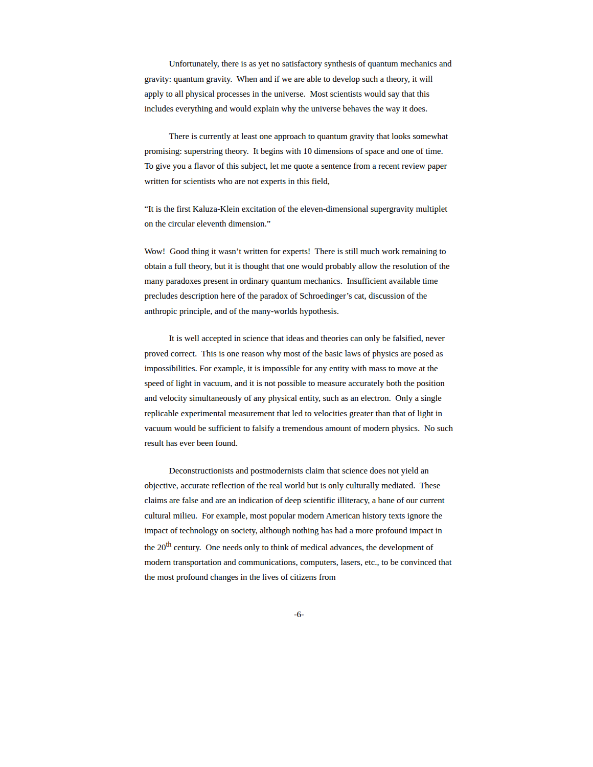Unfortunately, there is as yet no satisfactory synthesis of quantum mechanics and gravity: quantum gravity. When and if we are able to develop such a theory, it will apply to all physical processes in the universe. Most scientists would say that this includes everything and would explain why the universe behaves the way it does.
There is currently at least one approach to quantum gravity that looks somewhat promising: superstring theory. It begins with 10 dimensions of space and one of time. To give you a flavor of this subject, let me quote a sentence from a recent review paper written for scientists who are not experts in this field,
“It is the first Kaluza-Klein excitation of the eleven-dimensional supergravity multiplet on the circular eleventh dimension.”
Wow! Good thing it wasn’t written for experts! There is still much work remaining to obtain a full theory, but it is thought that one would probably allow the resolution of the many paradoxes present in ordinary quantum mechanics. Insufficient available time precludes description here of the paradox of Schroedinger’s cat, discussion of the anthropic principle, and of the many-worlds hypothesis.
It is well accepted in science that ideas and theories can only be falsified, never proved correct. This is one reason why most of the basic laws of physics are posed as impossibilities. For example, it is impossible for any entity with mass to move at the speed of light in vacuum, and it is not possible to measure accurately both the position and velocity simultaneously of any physical entity, such as an electron. Only a single replicable experimental measurement that led to velocities greater than that of light in vacuum would be sufficient to falsify a tremendous amount of modern physics. No such result has ever been found.
Deconstructionists and postmodernists claim that science does not yield an objective, accurate reflection of the real world but is only culturally mediated. These claims are false and are an indication of deep scientific illiteracy, a bane of our current cultural milieu. For example, most popular modern American history texts ignore the impact of technology on society, although nothing has had a more profound impact in the 20th century. One needs only to think of medical advances, the development of modern transportation and communications, computers, lasers, etc., to be convinced that the most profound changes in the lives of citizens from
-6-